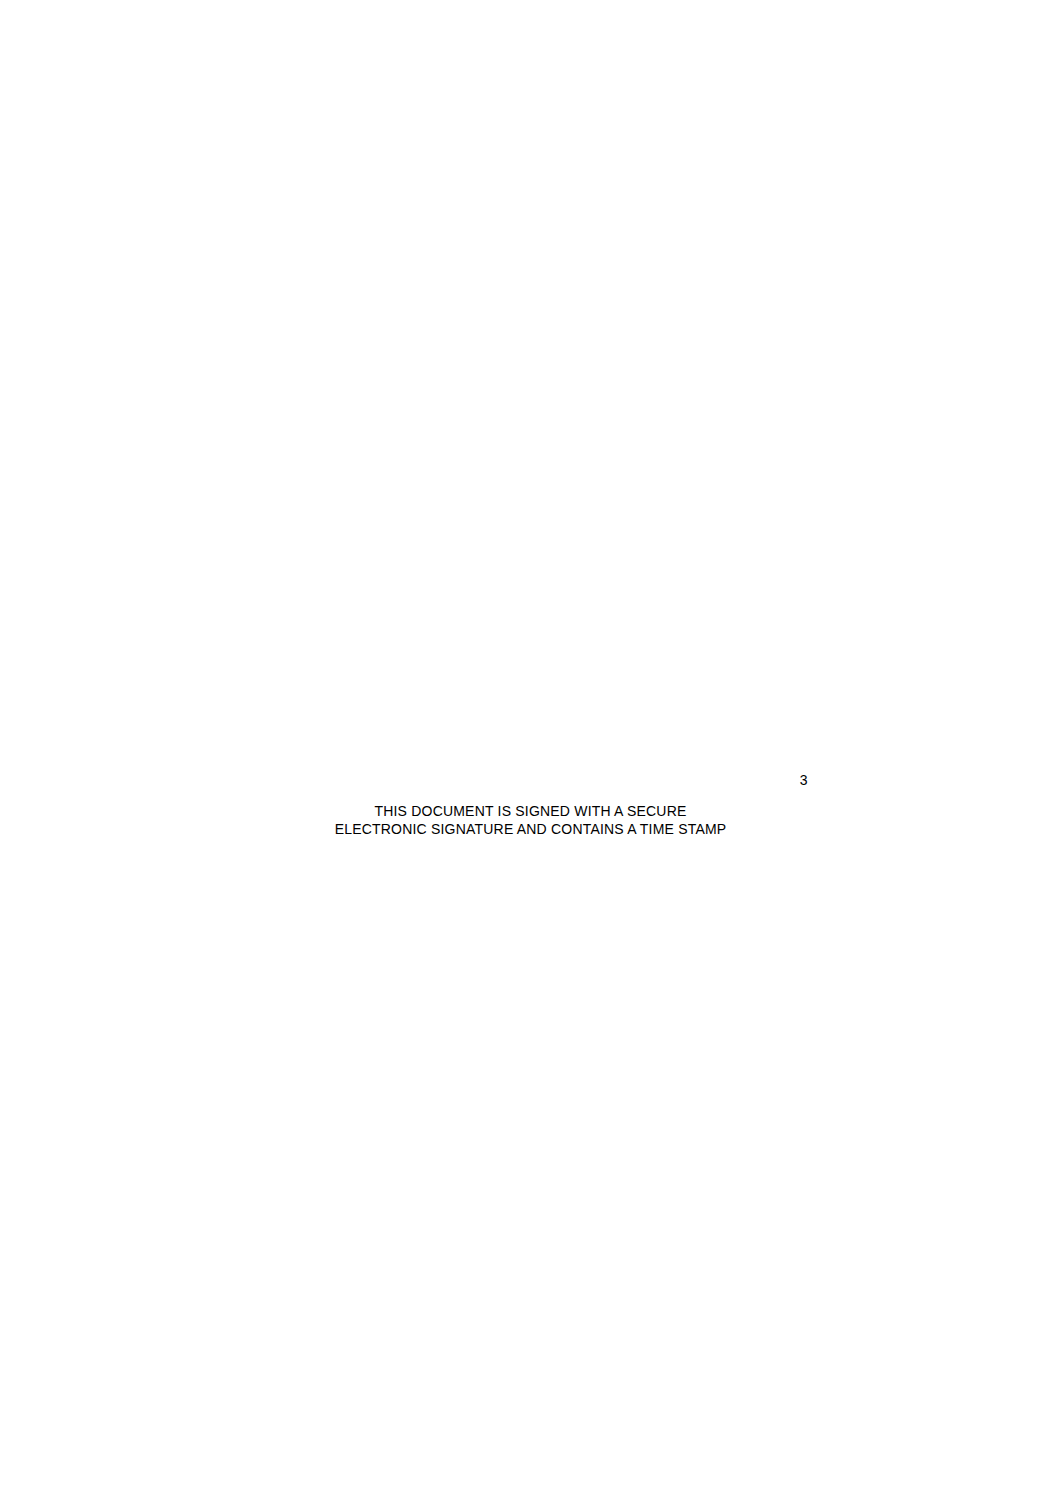3
THIS DOCUMENT IS SIGNED WITH A SECURE ELECTRONIC SIGNATURE AND CONTAINS A TIME STAMP